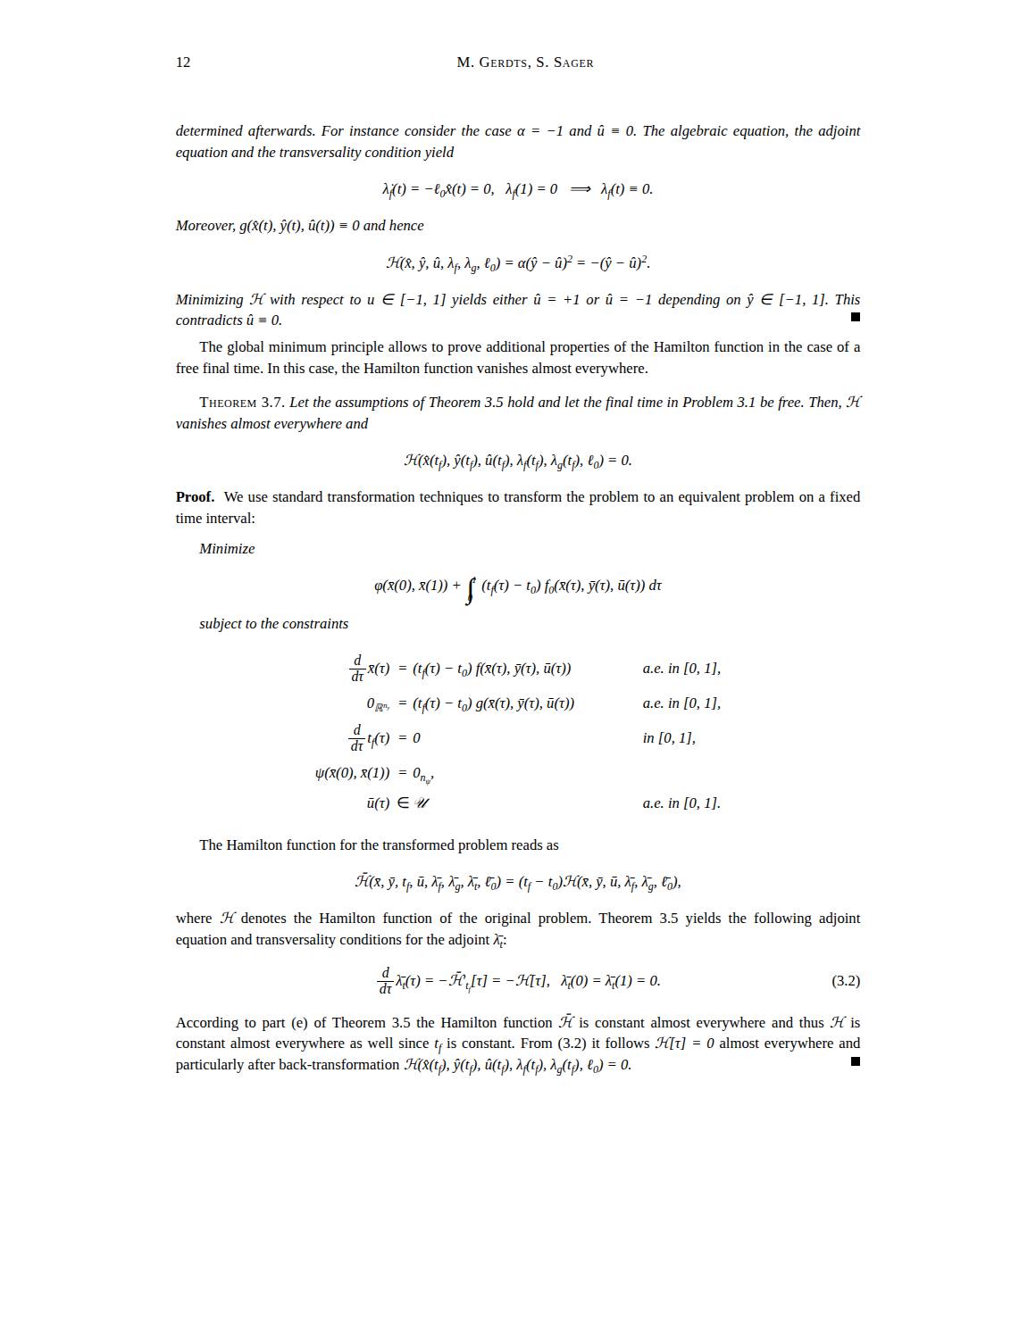12 M. Gerdts, S. Sager
determined afterwards. For instance consider the case α = −1 and û ≡ 0. The algebraic equation, the adjoint equation and the transversality condition yield
λ̇f(t) = −ℓ0x̂(t) = 0, λf(1) = 0 ⟹ λf(t) ≡ 0.
Moreover, g(x̂(t), ŷ(t), û(t)) ≡ 0 and hence
ℋ(x̂, ŷ, û, λf, λg, ℓ0) = α(ŷ − û)2 = −(ŷ − û)2.
Minimizing ℋ with respect to u ∈ [−1, 1] yields either û = +1 or û = −1 depending on ŷ ∈ [−1, 1]. This contradicts û ≡ 0.
The global minimum principle allows to prove additional properties of the Hamilton function in the case of a free final time. In this case, the Hamilton function vanishes almost everywhere.
Theorem 3.7. Let the assumptions of Theorem 3.5 hold and let the final time in Problem 3.1 be free. Then, ℋ vanishes almost everywhere and
ℋ(x̂(tf), ŷ(tf), û(tf), λf(tf), λg(tf), ℓ0) = 0.
Proof. We use standard transformation techniques to transform the problem to an equivalent problem on a fixed time interval:
Minimize
φ(x̄(0), x̄(1)) + ∫10 (tf(τ) − t0) f0(x̄(τ), ȳ(τ), ū(τ)) dτ
subject to the constraints
| d dτ x̄(τ) | = | (t f (τ) − t 0 ) f(x̄(τ), ȳ(τ), ū(τ)) | a.e. in [0, 1], |
| 0 ℝ n y | = | (t f (τ) − t 0 ) g(x̄(τ), ȳ(τ), ū(τ)) | a.e. in [0, 1], |
| d dτ t f (τ) | = | 0 | in [0, 1], |
| ψ(x̄(0), x̄(1)) | = | 0 n ψ , | |
| ū(τ) | ∈ | 𝒰 | a.e. in [0, 1]. |
The Hamilton function for the transformed problem reads as
ℋ̄(x̄, ȳ, tf, ū, λ̄f, λ̄g, λ̄t, ℓ̄0) = (tf − t0)ℋ(x̄, ȳ, ū, λ̄f, λ̄g, ℓ̄0),
where ℋ denotes the Hamilton function of the original problem. Theorem 3.5 yields the following adjoint equation and transversality conditions for the adjoint λ̄t:
ddτλ̄t(τ) = −ℋ̄′tf[τ] = −ℋ[τ], λ̄t(0) = λ̄t(1) = 0. (3.2)
According to part (e) of Theorem 3.5 the Hamilton function ℋ̄ is constant almost everywhere and thus ℋ is constant almost everywhere as well since tf is constant. From (3.2) it follows ℋ[τ] = 0 almost everywhere and particularly after back-transformation ℋ(x̂(tf), ŷ(tf), û(tf), λf(tf), λg(tf), ℓ0) = 0.